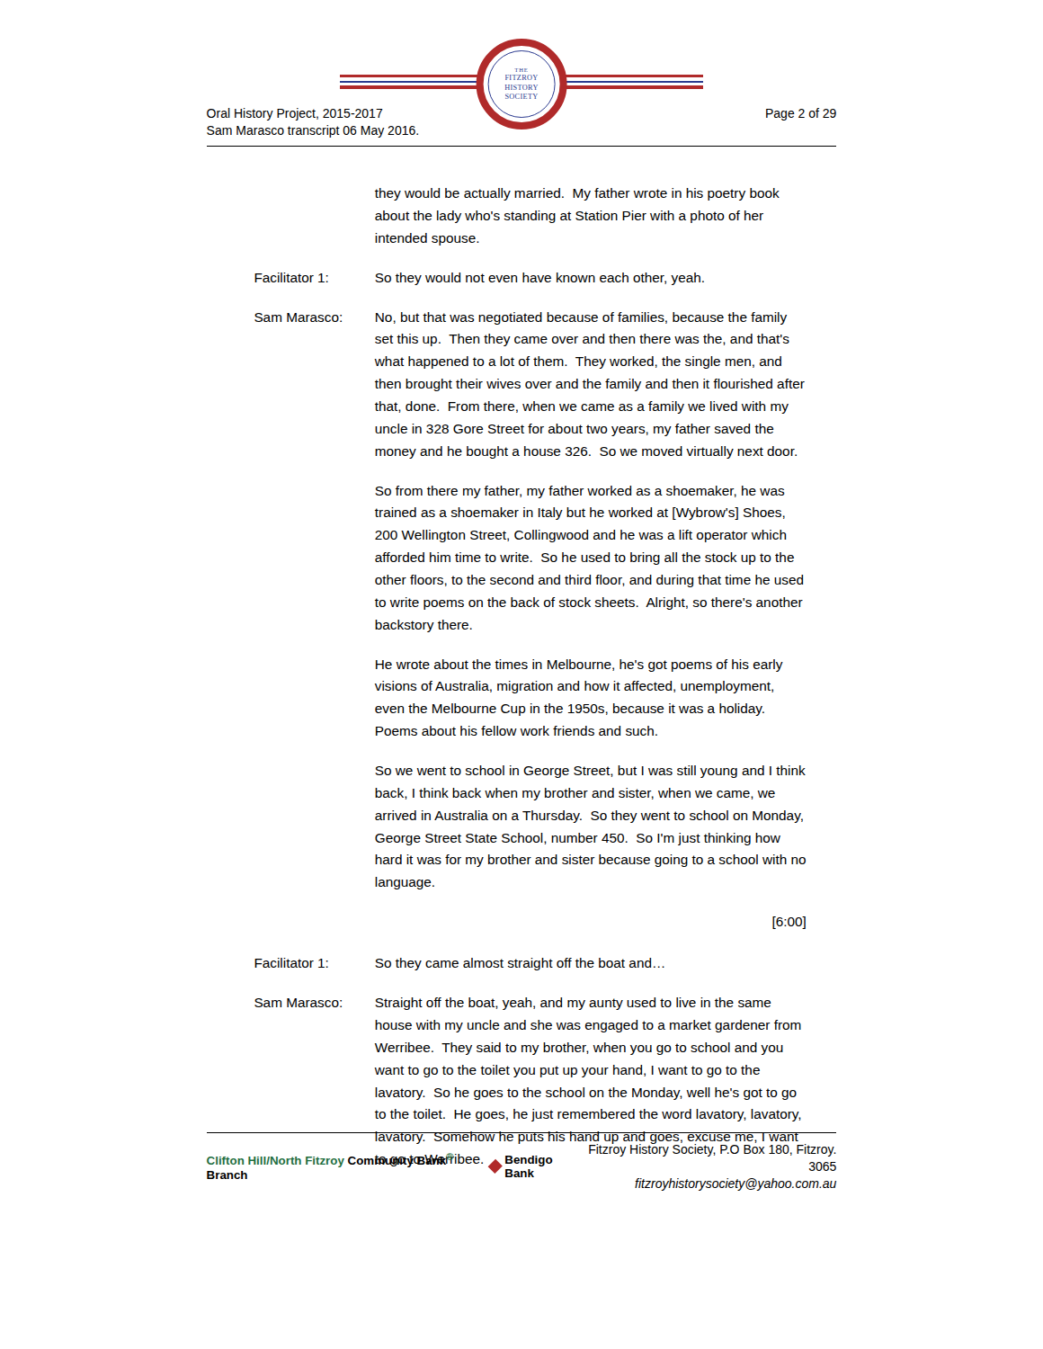The Fitzroy History Society
Oral History Project, 2015-2017
Sam Marasco transcript 06 May 2016.
Page 2 of 29
they would be actually married. My father wrote in his poetry book about the lady who's standing at Station Pier with a photo of her intended spouse.
Facilitator 1:
So they would not even have known each other, yeah.
Sam Marasco:
No, but that was negotiated because of families, because the family set this up. Then they came over and then there was the, and that's what happened to a lot of them. They worked, the single men, and then brought their wives over and the family and then it flourished after that, done. From there, when we came as a family we lived with my uncle in 328 Gore Street for about two years, my father saved the money and he bought a house 326. So we moved virtually next door.
So from there my father, my father worked as a shoemaker, he was trained as a shoemaker in Italy but he worked at [Wybrow's] Shoes, 200 Wellington Street, Collingwood and he was a lift operator which afforded him time to write. So he used to bring all the stock up to the other floors, to the second and third floor, and during that time he used to write poems on the back of stock sheets. Alright, so there's another backstory there.
He wrote about the times in Melbourne, he's got poems of his early visions of Australia, migration and how it affected, unemployment, even the Melbourne Cup in the 1950s, because it was a holiday. Poems about his fellow work friends and such.
So we went to school in George Street, but I was still young and I think back, I think back when my brother and sister, when we came, we arrived in Australia on a Thursday. So they went to school on Monday, George Street State School, number 450. So I'm just thinking how hard it was for my brother and sister because going to a school with no language.
[6:00]
Facilitator 1:
So they came almost straight off the boat and…
Sam Marasco:
Straight off the boat, yeah, and my aunty used to live in the same house with my uncle and she was engaged to a market gardener from Werribee. They said to my brother, when you go to school and you want to go to the toilet you put up your hand, I want to go to the lavatory. So he goes to the school on the Monday, well he's got to go to the toilet. He goes, he just remembered the word lavatory, lavatory, lavatory. Somehow he puts his hand up and goes, excuse me, I want to go to Werribee.
Clifton Hill/North Fitzroy Community Bank® Branch
Bendigo Bank
Fitzroy History Society, P.O Box 180, Fitzroy. 3065
fitzroyhistorysociety@yahoo.com.au